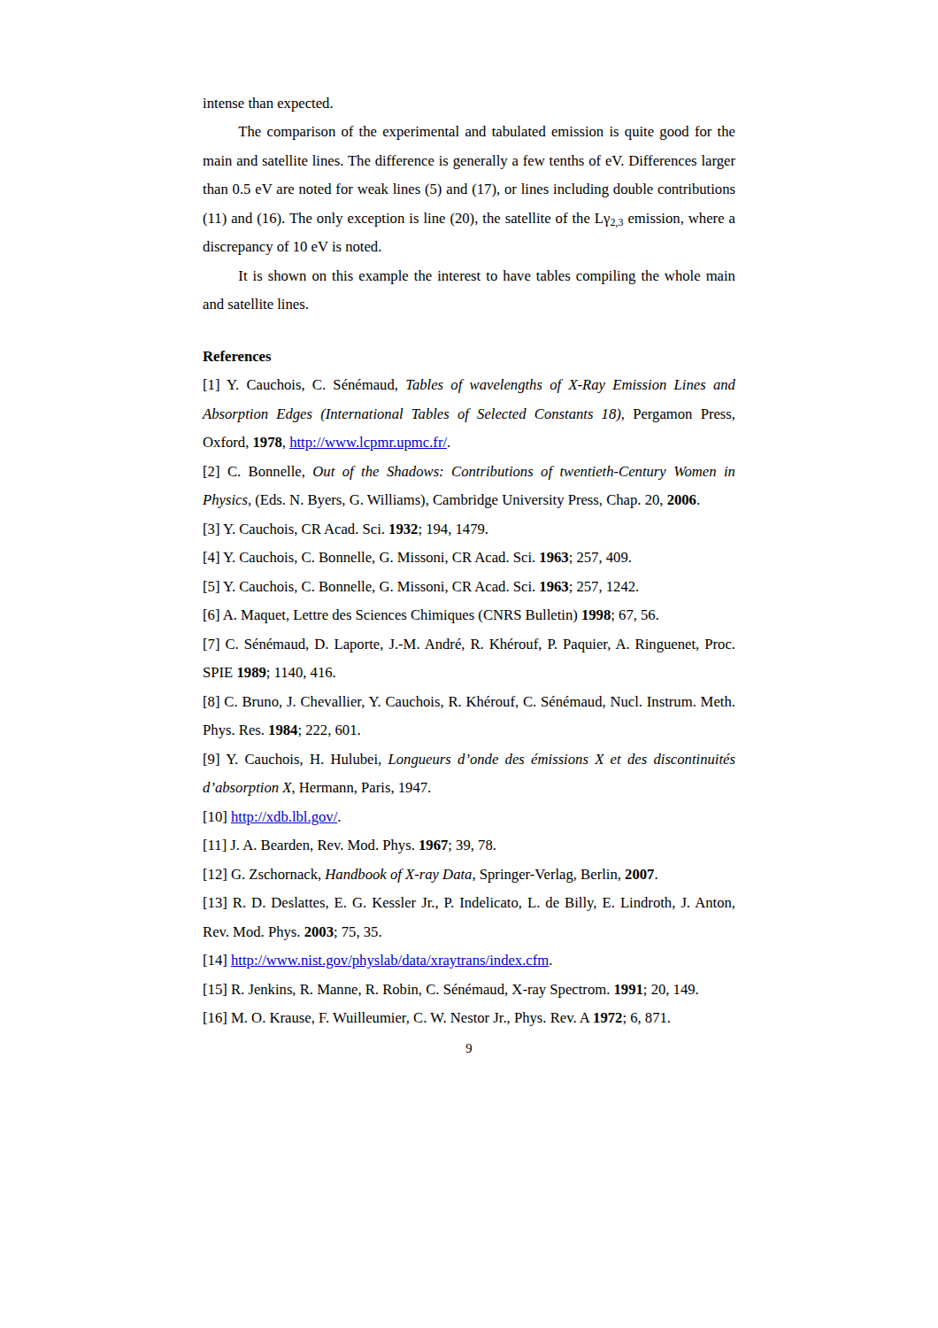intense than expected.
The comparison of the experimental and tabulated emission is quite good for the main and satellite lines. The difference is generally a few tenths of eV. Differences larger than 0.5 eV are noted for weak lines (5) and (17), or lines including double contributions (11) and (16). The only exception is line (20), the satellite of the Lγ2,3 emission, where a discrepancy of 10 eV is noted.
It is shown on this example the interest to have tables compiling the whole main and satellite lines.
References
[1] Y. Cauchois, C. Sénémaud, Tables of wavelengths of X-Ray Emission Lines and Absorption Edges (International Tables of Selected Constants 18), Pergamon Press, Oxford, 1978, http://www.lcpmr.upmc.fr/.
[2] C. Bonnelle, Out of the Shadows: Contributions of twentieth-Century Women in Physics, (Eds. N. Byers, G. Williams), Cambridge University Press, Chap. 20, 2006.
[3] Y. Cauchois, CR Acad. Sci. 1932; 194, 1479.
[4] Y. Cauchois, C. Bonnelle, G. Missoni, CR Acad. Sci. 1963; 257, 409.
[5] Y. Cauchois, C. Bonnelle, G. Missoni, CR Acad. Sci. 1963; 257, 1242.
[6] A. Maquet, Lettre des Sciences Chimiques (CNRS Bulletin) 1998; 67, 56.
[7] C. Sénémaud, D. Laporte, J.-M. André, R. Khérouf, P. Paquier, A. Ringuenet, Proc. SPIE 1989; 1140, 416.
[8] C. Bruno, J. Chevallier, Y. Cauchois, R. Khérouf, C. Sénémaud, Nucl. Instrum. Meth. Phys. Res. 1984; 222, 601.
[9] Y. Cauchois, H. Hulubei, Longueurs d’onde des émissions X et des discontinuités d’absorption X, Hermann, Paris, 1947.
[10] http://xdb.lbl.gov/.
[11] J. A. Bearden, Rev. Mod. Phys. 1967; 39, 78.
[12] G. Zschornack, Handbook of X-ray Data, Springer-Verlag, Berlin, 2007.
[13] R. D. Deslattes, E. G. Kessler Jr., P. Indelicato, L. de Billy, E. Lindroth, J. Anton, Rev. Mod. Phys. 2003; 75, 35.
[14] http://www.nist.gov/physlab/data/xraytrans/index.cfm.
[15] R. Jenkins, R. Manne, R. Robin, C. Sénémaud, X-ray Spectrom. 1991; 20, 149.
[16] M. O. Krause, F. Wuilleumier, C. W. Nestor Jr., Phys. Rev. A 1972; 6, 871.
9